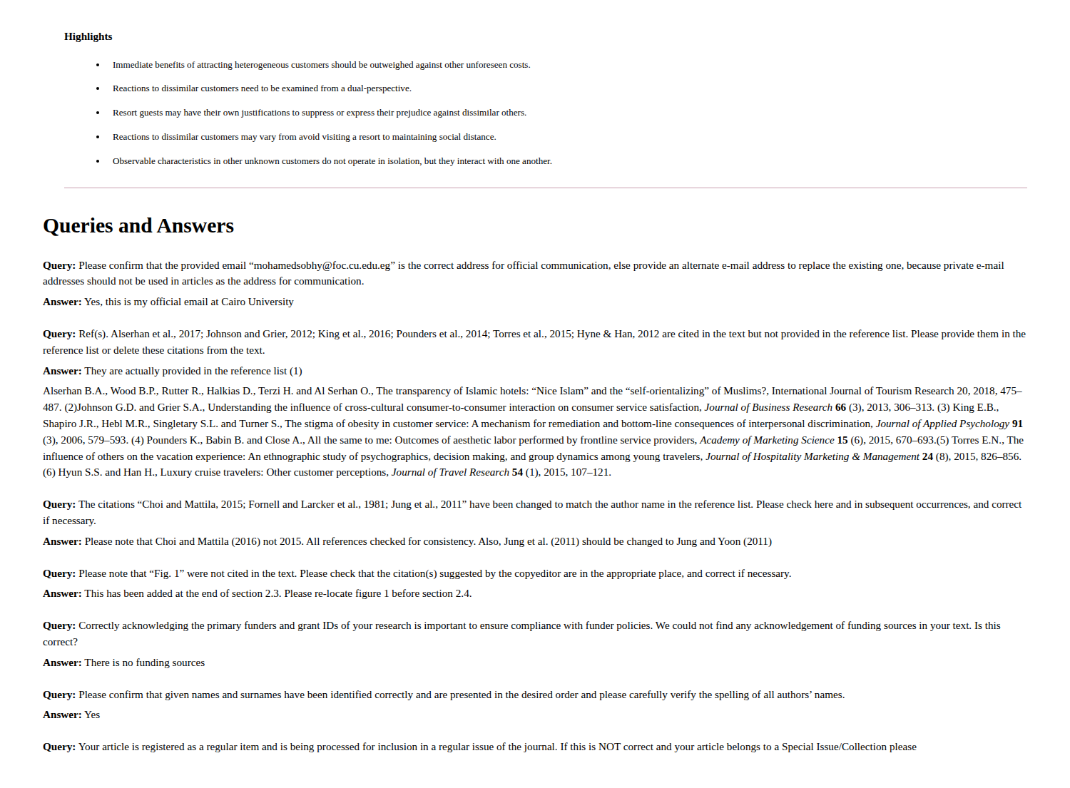Highlights
Immediate benefits of attracting heterogeneous customers should be outweighed against other unforeseen costs.
Reactions to dissimilar customers need to be examined from a dual-perspective.
Resort guests may have their own justifications to suppress or express their prejudice against dissimilar others.
Reactions to dissimilar customers may vary from avoid visiting a resort to maintaining social distance.
Observable characteristics in other unknown customers do not operate in isolation, but they interact with one another.
Queries and Answers
Query: Please confirm that the provided email “mohamedsobhy@foc.cu.edu.eg” is the correct address for official communication, else provide an alternate e-mail address to replace the existing one, because private e-mail addresses should not be used in articles as the address for communication.
Answer: Yes, this is my official email at Cairo University
Query: Ref(s). Alserhan et al., 2017; Johnson and Grier, 2012; King et al., 2016; Pounders et al., 2014; Torres et al., 2015; Hyne & Han, 2012 are cited in the text but not provided in the reference list. Please provide them in the reference list or delete these citations from the text.
Answer: They are actually provided in the reference list (1)
Alserhan B.A., Wood B.P., Rutter R., Halkias D., Terzi H. and Al Serhan O., The transparency of Islamic hotels: “Nice Islam” and the “self-orientalizing” of Muslims?, International Journal of Tourism Research 20, 2018, 475–487. (2)Johnson G.D. and Grier S.A., Understanding the influence of cross-cultural consumer-to-consumer interaction on consumer service satisfaction, Journal of Business Research 66 (3), 2013, 306–313. (3) King E.B., Shapiro J.R., Hebl M.R., Singletary S.L. and Turner S., The stigma of obesity in customer service: A mechanism for remediation and bottom-line consequences of interpersonal discrimination, Journal of Applied Psychology 91 (3), 2006, 579–593. (4) Pounders K., Babin B. and Close A., All the same to me: Outcomes of aesthetic labor performed by frontline service providers, Academy of Marketing Science 15 (6), 2015, 670–693.(5) Torres E.N., The influence of others on the vacation experience: An ethnographic study of psychographics, decision making, and group dynamics among young travelers, Journal of Hospitality Marketing & Management 24 (8), 2015, 826–856. (6) Hyun S.S. and Han H., Luxury cruise travelers: Other customer perceptions, Journal of Travel Research 54 (1), 2015, 107–121.
Query: The citations “Choi and Mattila, 2015; Fornell and Larcker et al., 1981; Jung et al., 2011” have been changed to match the author name in the reference list. Please check here and in subsequent occurrences, and correct if necessary.
Answer: Please note that Choi and Mattila (2016) not 2015. All references checked for consistency. Also, Jung et al. (2011) should be changed to Jung and Yoon (2011)
Query: Please note that “Fig. 1” were not cited in the text. Please check that the citation(s) suggested by the copyeditor are in the appropriate place, and correct if necessary.
Answer: This has been added at the end of section 2.3. Please re-locate figure 1 before section 2.4.
Query: Correctly acknowledging the primary funders and grant IDs of your research is important to ensure compliance with funder policies. We could not find any acknowledgement of funding sources in your text. Is this correct?
Answer: There is no funding sources
Query: Please confirm that given names and surnames have been identified correctly and are presented in the desired order and please carefully verify the spelling of all authors’ names.
Answer: Yes
Query: Your article is registered as a regular item and is being processed for inclusion in a regular issue of the journal. If this is NOT correct and your article belongs to a Special Issue/Collection please